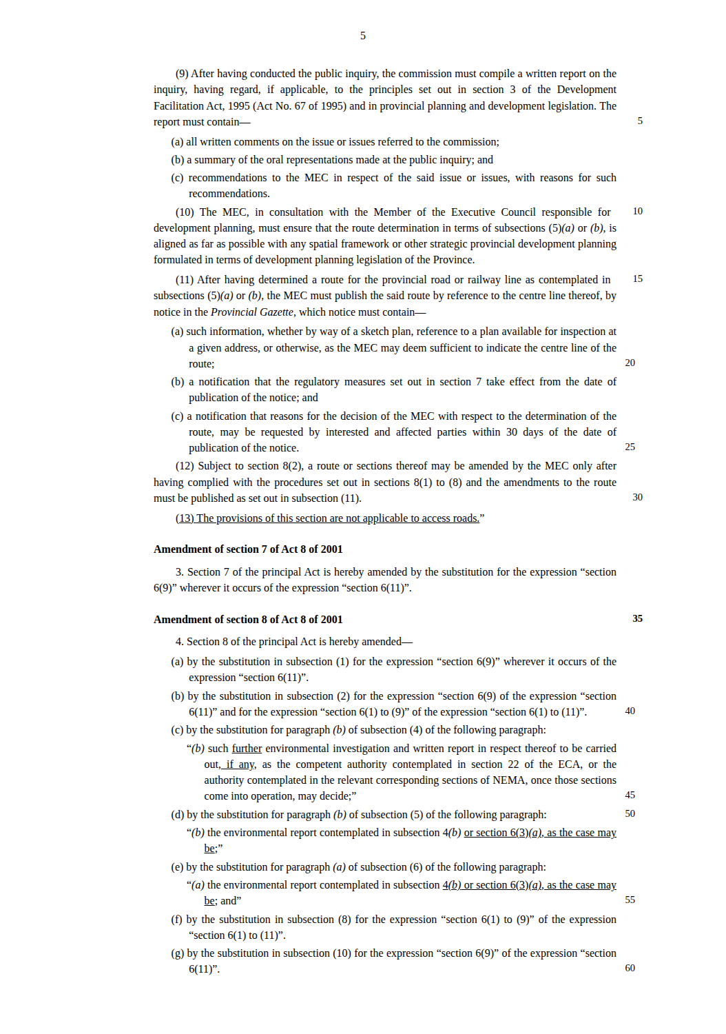5
(9) After having conducted the public inquiry, the commission must compile a written report on the inquiry, having regard, if applicable, to the principles set out in section 3 of the Development Facilitation Act, 1995 (Act No. 67 of 1995) and in provincial planning and development legislation. The report must contain—5
(a) all written comments on the issue or issues referred to the commission;
(b) a summary of the oral representations made at the public inquiry; and
(c) recommendations to the MEC in respect of the said issue or issues, with reasons for such recommendations.
10(10) The MEC, in consultation with the Member of the Executive Council responsible for development planning, must ensure that the route determination in terms of subsections (5)(a) or (b), is aligned as far as possible with any spatial framework or other strategic provincial development planning formulated in terms of development planning legislation of the Province.
15(11) After having determined a route for the provincial road or railway line as contemplated in subsections (5)(a) or (b), the MEC must publish the said route by reference to the centre line thereof, by notice in the Provincial Gazette, which notice must contain—
(a) such information, whether by way of a sketch plan, reference to a plan available for inspection at a given address, or otherwise, as the MEC may deem sufficient to indicate the centre line of the route;20
(b) a notification that the regulatory measures set out in section 7 take effect from the date of publication of the notice; and
(c) a notification that reasons for the decision of the MEC with respect to the determination of the route, may be requested by interested and affected parties within 30 days of the date of publication of the notice.25
(12) Subject to section 8(2), a route or sections thereof may be amended by the MEC only after having complied with the procedures set out in sections 8(1) to (8) and the amendments to the route must be published as set out in subsection (11).30
(13) The provisions of this section are not applicable to access roads.”
Amendment of section 7 of Act 8 of 2001
3. Section 7 of the principal Act is hereby amended by the substitution for the expression “section 6(9)” wherever it occurs of the expression “section 6(11)”.
Amendment of section 8 of Act 8 of 200135
4. Section 8 of the principal Act is hereby amended—
(a) by the substitution in subsection (1) for the expression “section 6(9)” wherever it occurs of the expression “section 6(11)”.
(b) by the substitution in subsection (2) for the expression “section 6(9) of the expression “section 6(11)” and for the expression “section 6(1) to (9)” of the expression “section 6(1) to (11)”.40
(c) by the substitution for paragraph (b) of subsection (4) of the following paragraph:
“(b) such further environmental investigation and written report in respect thereof to be carried out, if any, as the competent authority contemplated in section 22 of the ECA, or the authority contemplated in the relevant corresponding sections of NEMA, once those sections come into operation, may decide;”45
(d) by the substitution for paragraph (b) of subsection (5) of the following paragraph:50
“(b) the environmental report contemplated in subsection 4(b) or section 6(3)(a), as the case may be;”
(e) by the substitution for paragraph (a) of subsection (6) of the following paragraph:
“(a) the environmental report contemplated in subsection 4(b) or section 6(3)(a), as the case may be; and”55
(f) by the substitution in subsection (8) for the expression “section 6(1) to (9)” of the expression “section 6(1) to (11)”.
(g) by the substitution in subsection (10) for the expression “section 6(9)” of the expression “section 6(11)”.60